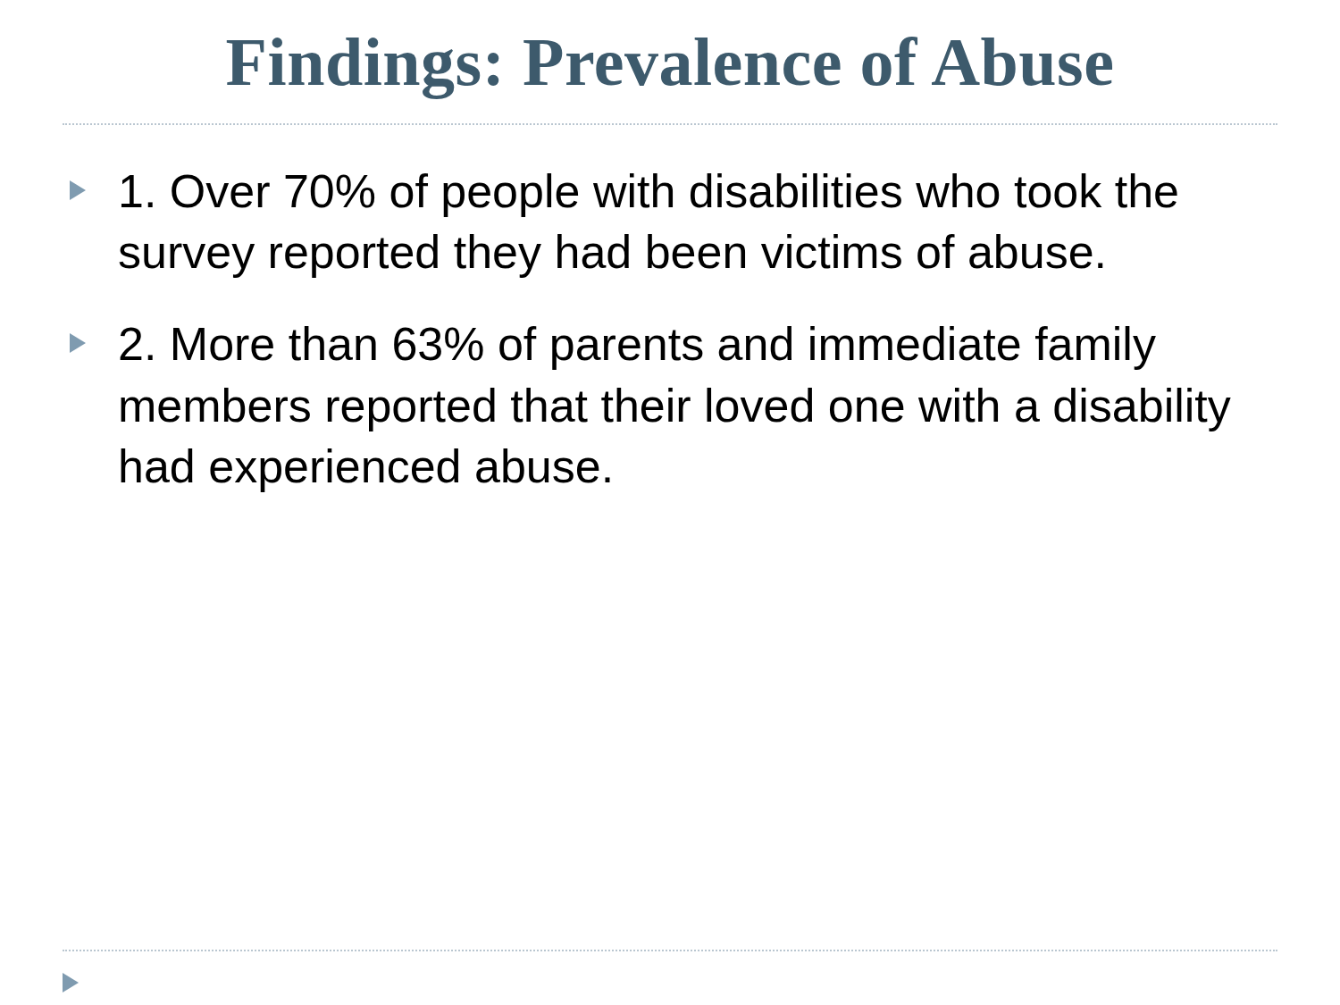Findings: Prevalence of Abuse
1. Over 70% of people with disabilities who took the survey reported they had been victims of abuse.
2. More than 63% of parents and immediate family members reported that their loved one with a disability had experienced abuse.